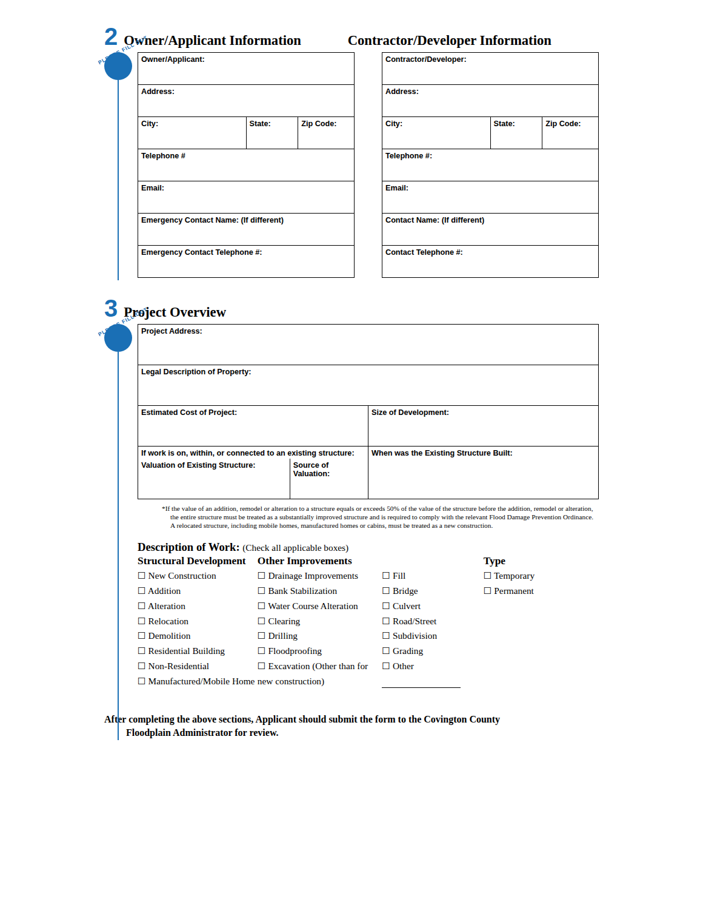2 Owner/Applicant Information
Contractor/Developer Information
PLEASE FILL OUT
| Owner/Applicant: |
| Address: |
| City: | State: | Zip Code: |
| Telephone # |
| Email: |
| Emergency Contact Name: (If different) |
| Emergency Contact Telephone #: |
| Contractor/Developer: |
| Address: |
| City: | State: | Zip Code: |
| Telephone #: |
| Email: |
| Contact Name: (If different) |
| Contact Telephone #: |
3 Project Overview
PLEASE FILL OUT
| Project Address: |
| Legal Description of Property: |
| Estimated Cost of Project: | Size of Development: |
| If work is on, within, or connected to an existing structure: | When was the Existing Structure Built: |
| Valuation of Existing Structure: | Source of Valuation: |
*If the value of an addition, remodel or alteration to a structure equals or exceeds 50% of the value of the structure before the addition, remodel or alteration, the entire structure must be treated as a substantially improved structure and is required to comply with the relevant Flood Damage Prevention Ordinance. A relocated structure, including mobile homes, manufactured homes or cabins, must be treated as a new construction.
Description of Work: (Check all applicable boxes)
Structural Development
☐ New Construction
☐ Addition
☐ Alteration
☐ Relocation
☐ Demolition
☐ Residential Building
☐ Non-Residential
☐ Manufactured/Mobile Home
Other Improvements
☐ Drainage Improvements
☐ Bank Stabilization
☐ Water Course Alteration
☐ Clearing
☐ Drilling
☐ Floodproofing
☐ Excavation (Other than for new construction)
☐ Fill
☐ Bridge
☐ Culvert
☐ Road/Street
☐ Subdivision
☐ Grading
☐ Other
Type
☐ Temporary
☐ Permanent
After completing the above sections, Applicant should submit the form to the Covington County Floodplain Administrator for review.